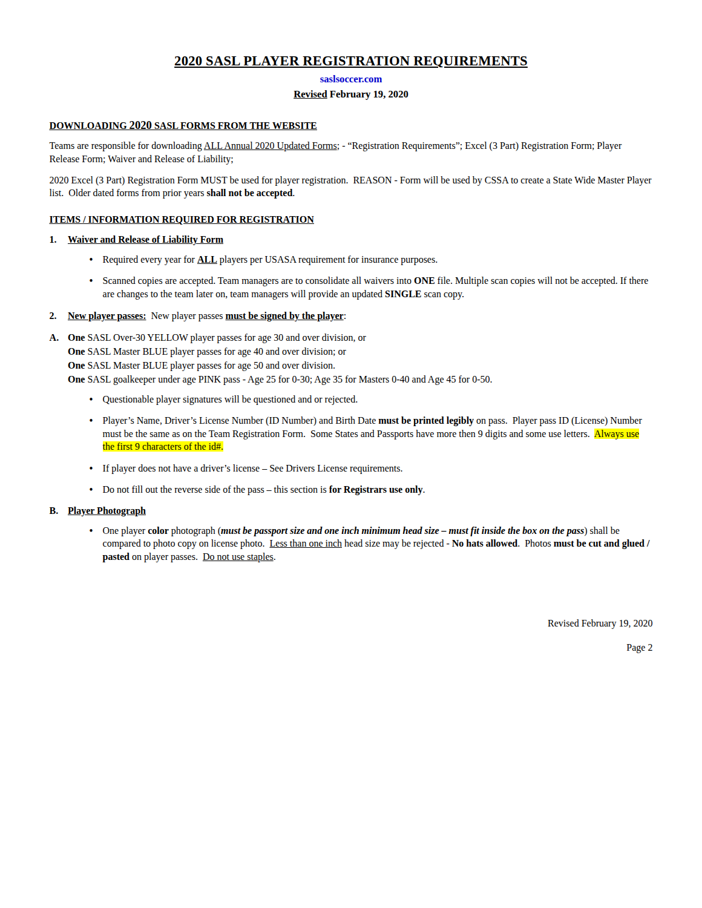2020 SASL PLAYER REGISTRATION REQUIREMENTS
saslsoccer.com
Revised February 19, 2020
DOWNLOADING 2020 SASL FORMS FROM THE WEBSITE
Teams are responsible for downloading ALL Annual 2020 Updated Forms; - “Registration Requirements”; Excel (3 Part) Registration Form; Player Release Form; Waiver and Release of Liability;
2020 Excel (3 Part) Registration Form MUST be used for player registration. REASON - Form will be used by CSSA to create a State Wide Master Player list. Older dated forms from prior years shall not be accepted.
ITEMS / INFORMATION REQUIRED FOR REGISTRATION
1. Waiver and Release of Liability Form
Required every year for ALL players per USASA requirement for insurance purposes.
Scanned copies are accepted. Team managers are to consolidate all waivers into ONE file. Multiple scan copies will not be accepted. If there are changes to the team later on, team managers will provide an updated SINGLE scan copy.
2. New player passes: New player passes must be signed by the player:
A.
One SASL Over-30 YELLOW player passes for age 30 and over division, or
One SASL Master BLUE player passes for age 40 and over division; or
One SASL Master BLUE player passes for age 50 and over division.
One SASL goalkeeper under age PINK pass - Age 25 for 0-30; Age 35 for Masters 0-40 and Age 45 for 0-50.
Questionable player signatures will be questioned and or rejected.
Player’s Name, Driver’s License Number (ID Number) and Birth Date must be printed legibly on pass. Player pass ID (License) Number must be the same as on the Team Registration Form. Some States and Passports have more then 9 digits and some use letters. Always use the first 9 characters of the id#.
If player does not have a driver’s license – See Drivers License requirements.
Do not fill out the reverse side of the pass – this section is for Registrars use only.
B. Player Photograph
One player color photograph (must be passport size and one inch minimum head size – must fit inside the box on the pass) shall be compared to photo copy on license photo. Less than one inch head size may be rejected - No hats allowed. Photos must be cut and glued / pasted on player passes. Do not use staples.
Revised February 19, 2020
Page 2